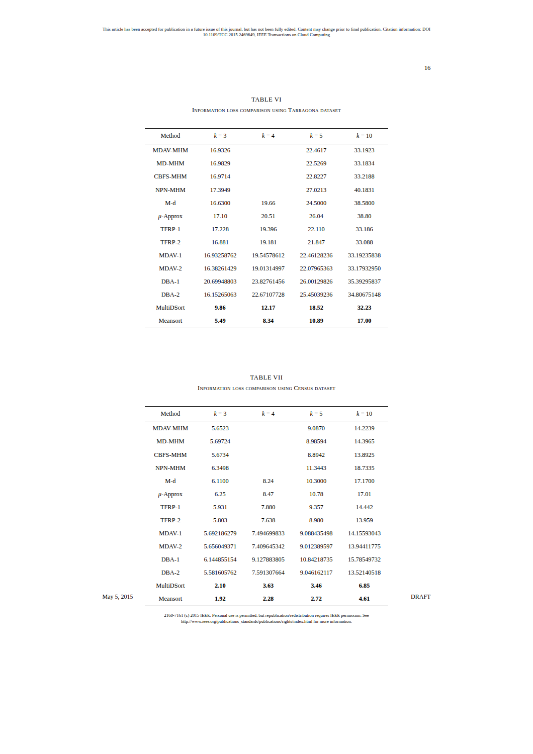This article has been accepted for publication in a future issue of this journal, but has not been fully edited. Content may change prior to final publication. Citation information: DOI
10.1109/TCC.2015.2469649, IEEE Transactions on Cloud Computing
16
TABLE VI
Information loss comparison using Tarragona dataset
| Method | k = 3 | k = 4 | k = 5 | k = 10 |
| --- | --- | --- | --- | --- |
| MDAV-MHM | 16.9326 | | 22.4617 | 33.1923 |
| MD-MHM | 16.9829 | | 22.5269 | 33.1834 |
| CBFS-MHM | 16.9714 | | 22.8227 | 33.2188 |
| NPN-MHM | 17.3949 | | 27.0213 | 40.1831 |
| M-d | 16.6300 | 19.66 | 24.5000 | 38.5800 |
| μ -Approx | 17.10 | 20.51 | 26.04 | 38.80 |
| TFRP-1 | 17.228 | 19.396 | 22.110 | 33.186 |
| TFRP-2 | 16.881 | 19.181 | 21.847 | 33.088 |
| MDAV-1 | 16.93258762 | 19.54578612 | 22.46128236 | 33.19235838 |
| MDAV-2 | 16.38261429 | 19.01314997 | 22.07965363 | 33.17932950 |
| DBA-1 | 20.69948803 | 23.82761456 | 26.00129826 | 35.39295837 |
| DBA-2 | 16.15265063 | 22.67107728 | 25.45039236 | 34.80675148 |
| MultiDSort | 9.86 | 12.17 | 18.52 | 32.23 |
| Meansort | 5.49 | 8.34 | 10.89 | 17.00 |
TABLE VII
Information loss comparison using Census dataset
| Method | k = 3 | k = 4 | k = 5 | k = 10 |
| --- | --- | --- | --- | --- |
| MDAV-MHM | 5.6523 | | 9.0870 | 14.2239 |
| MD-MHM | 5.69724 | | 8.98594 | 14.3965 |
| CBFS-MHM | 5.6734 | | 8.8942 | 13.8925 |
| NPN-MHM | 6.3498 | | 11.3443 | 18.7335 |
| M-d | 6.1100 | 8.24 | 10.3000 | 17.1700 |
| μ -Approx | 6.25 | 8.47 | 10.78 | 17.01 |
| TFRP-1 | 5.931 | 7.880 | 9.357 | 14.442 |
| TFRP-2 | 5.803 | 7.638 | 8.980 | 13.959 |
| MDAV-1 | 5.692186279 | 7.494699833 | 9.088435498 | 14.15593043 |
| MDAV-2 | 5.656049371 | 7.409645342 | 9.012389597 | 13.94411775 |
| DBA-1 | 6.144855154 | 9.127883805 | 10.84218735 | 15.78549732 |
| DBA-2 | 5.581605762 | 7.591307664 | 9.046162117 | 13.52140518 |
| MultiDSort | 2.10 | 3.63 | 3.46 | 6.85 |
| Meansort | 1.92 | 2.28 | 2.72 | 4.61 |
May 5, 2015 DRAFT
2168-7161 (c) 2015 IEEE. Personal use is permitted, but republication/redistribution requires IEEE permission. See
http://www.ieee.org/publications_standards/publications/rights/index.html for more information.